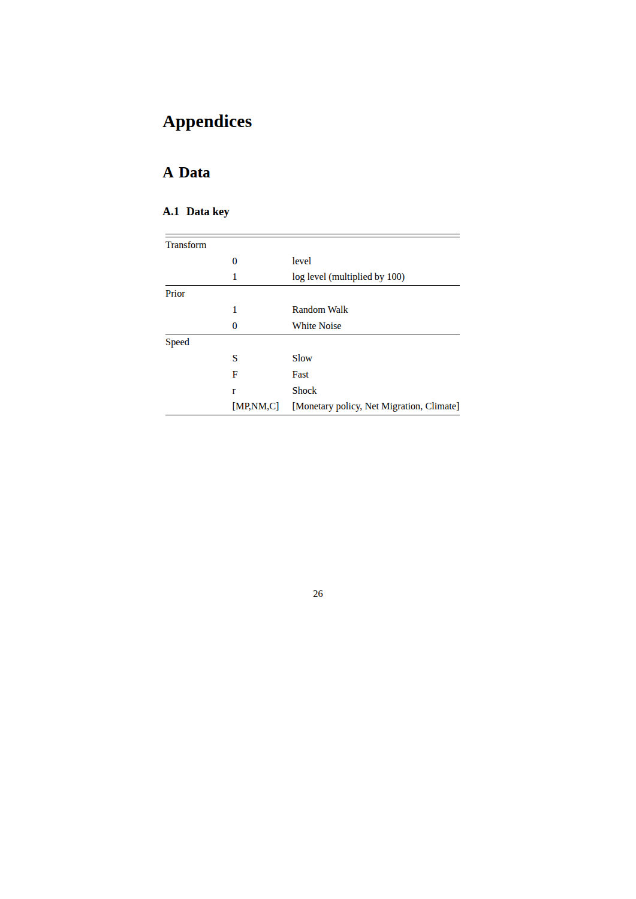Appendices
AData
A.1 Data key
| Transform | | |
| | 0 | level |
| | 1 | log level (multiplied by 100) |
| Prior | | |
| | 1 | Random Walk |
| | 0 | White Noise |
| Speed | | |
| | S | Slow |
| | F | Fast |
| | r | Shock |
| | [MP,NM,C] | [Monetary policy, Net Migration, Climate] |
26